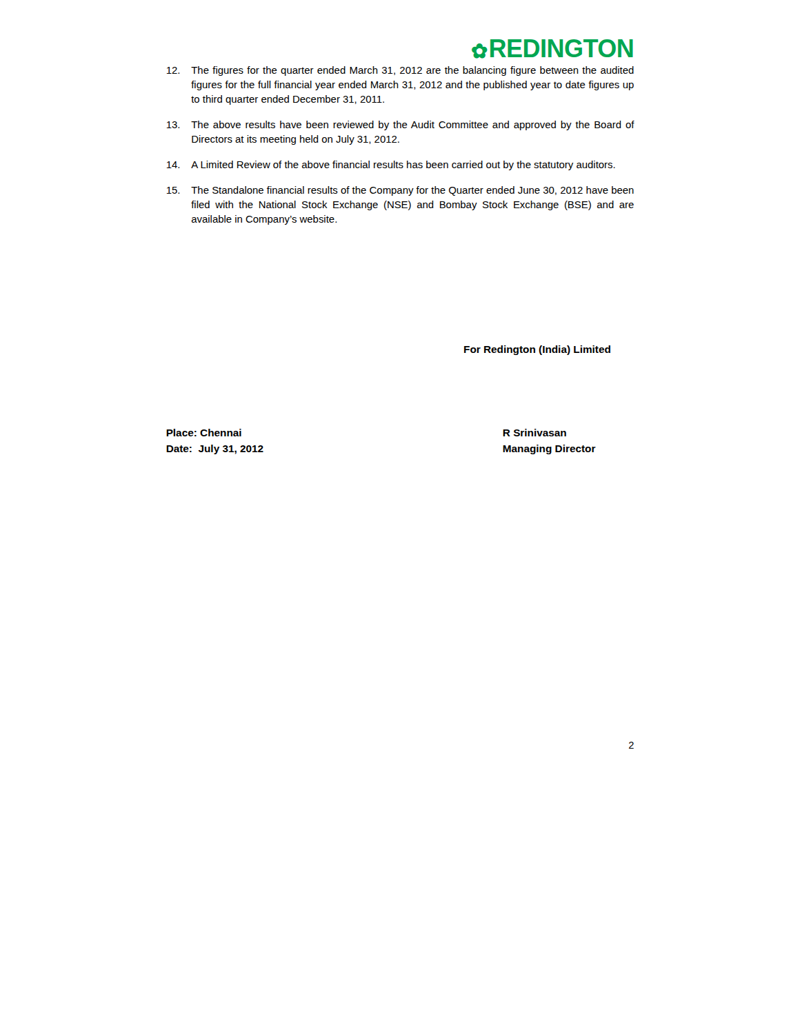✿REDINGTON
12. The figures for the quarter ended March 31, 2012 are the balancing figure between the audited figures for the full financial year ended March 31, 2012 and the published year to date figures up to third quarter ended December 31, 2011.
13. The above results have been reviewed by the Audit Committee and approved by the Board of Directors at its meeting held on July 31, 2012.
14. A Limited Review of the above financial results has been carried out by the statutory auditors.
15. The Standalone financial results of the Company for the Quarter ended June 30, 2012 have been filed with the National Stock Exchange (NSE) and Bombay Stock Exchange (BSE) and are available in Company’s website.
For Redington (India) Limited
Place: Chennai
Date: July 31, 2012
R Srinivasan
Managing Director
2